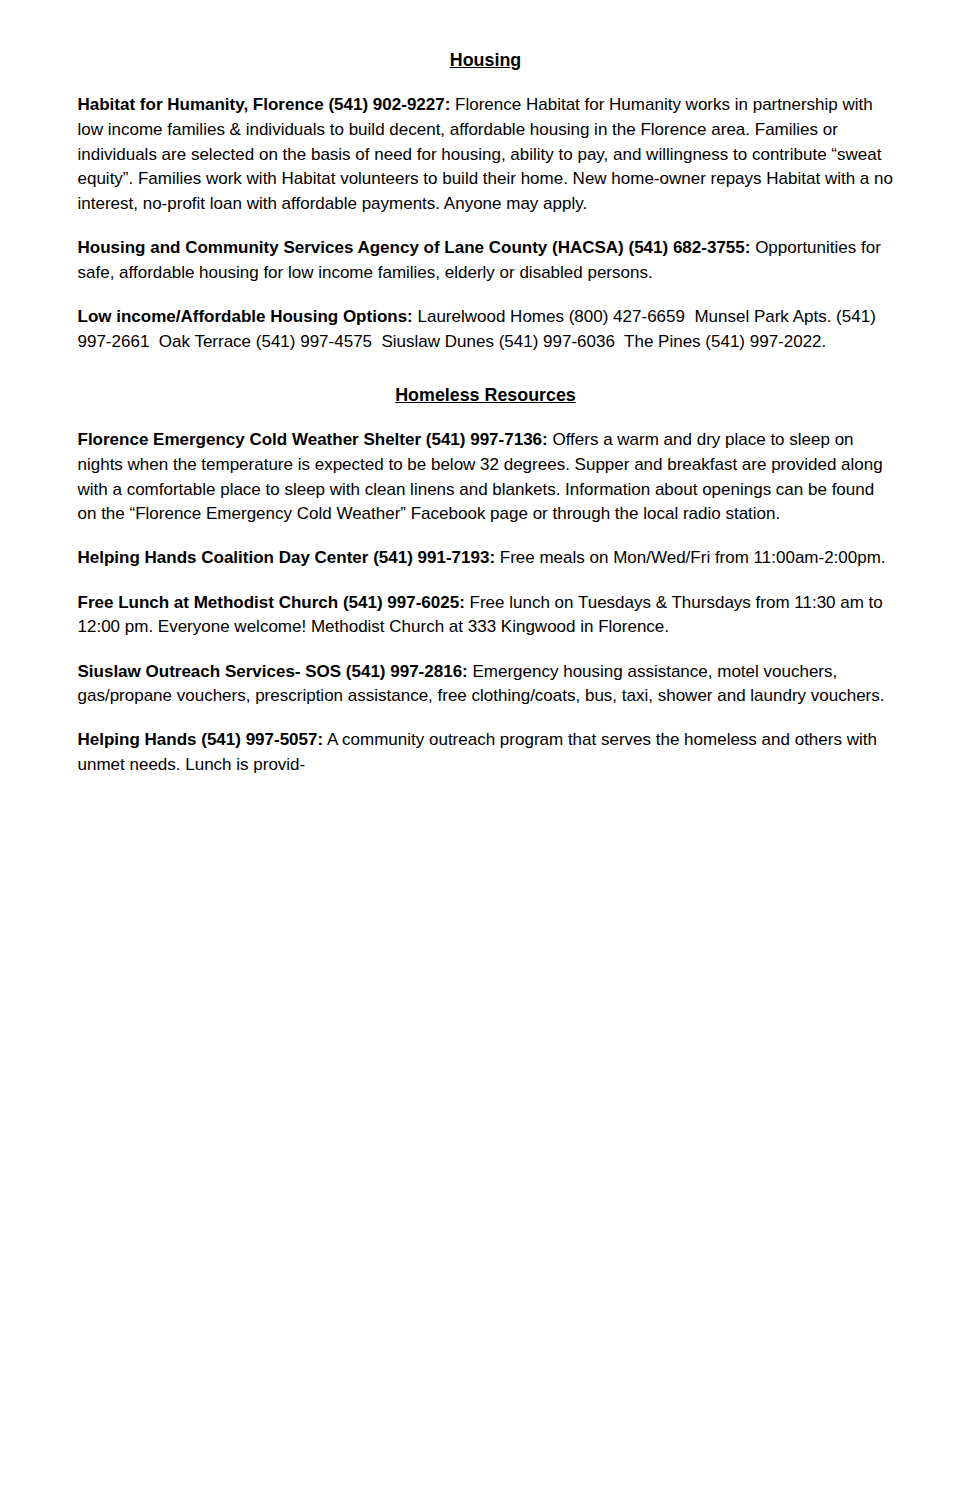Housing
Habitat for Humanity, Florence (541) 902-9227: Florence Habitat for Humanity works in partnership with low income families & individuals to build decent, affordable housing in the Florence area. Families or individuals are selected on the basis of need for housing, ability to pay, and willingness to contribute “sweat equity”. Families work with Habitat volunteers to build their home. New home-owner repays Habitat with a no interest, no-profit loan with affordable payments. Anyone may apply.
Housing and Community Services Agency of Lane County (HACSA) (541) 682-3755: Opportunities for safe, affordable housing for low income families, elderly or disabled persons.
Low income/Affordable Housing Options: Laurelwood Homes (800) 427-6659 Munsel Park Apts. (541) 997-2661 Oak Terrace (541) 997-4575 Siuslaw Dunes (541) 997-6036 The Pines (541) 997-2022.
Homeless Resources
Florence Emergency Cold Weather Shelter (541) 997-7136: Offers a warm and dry place to sleep on nights when the temperature is expected to be below 32 degrees. Supper and breakfast are provided along with a comfortable place to sleep with clean linens and blankets. Information about openings can be found on the “Florence Emergency Cold Weather” Facebook page or through the local radio station.
Helping Hands Coalition Day Center (541) 991-7193: Free meals on Mon/Wed/Fri from 11:00am-2:00pm.
Free Lunch at Methodist Church (541) 997-6025: Free lunch on Tuesdays & Thursdays from 11:30 am to 12:00 pm. Everyone welcome! Methodist Church at 333 Kingwood in Florence.
Siuslaw Outreach Services- SOS (541) 997-2816: Emergency housing assistance, motel vouchers, gas/propane vouchers, prescription assistance, free clothing/coats, bus, taxi, shower and laundry vouchers.
Helping Hands (541) 997-5057: A community outreach program that serves the homeless and others with unmet needs. Lunch is provid-